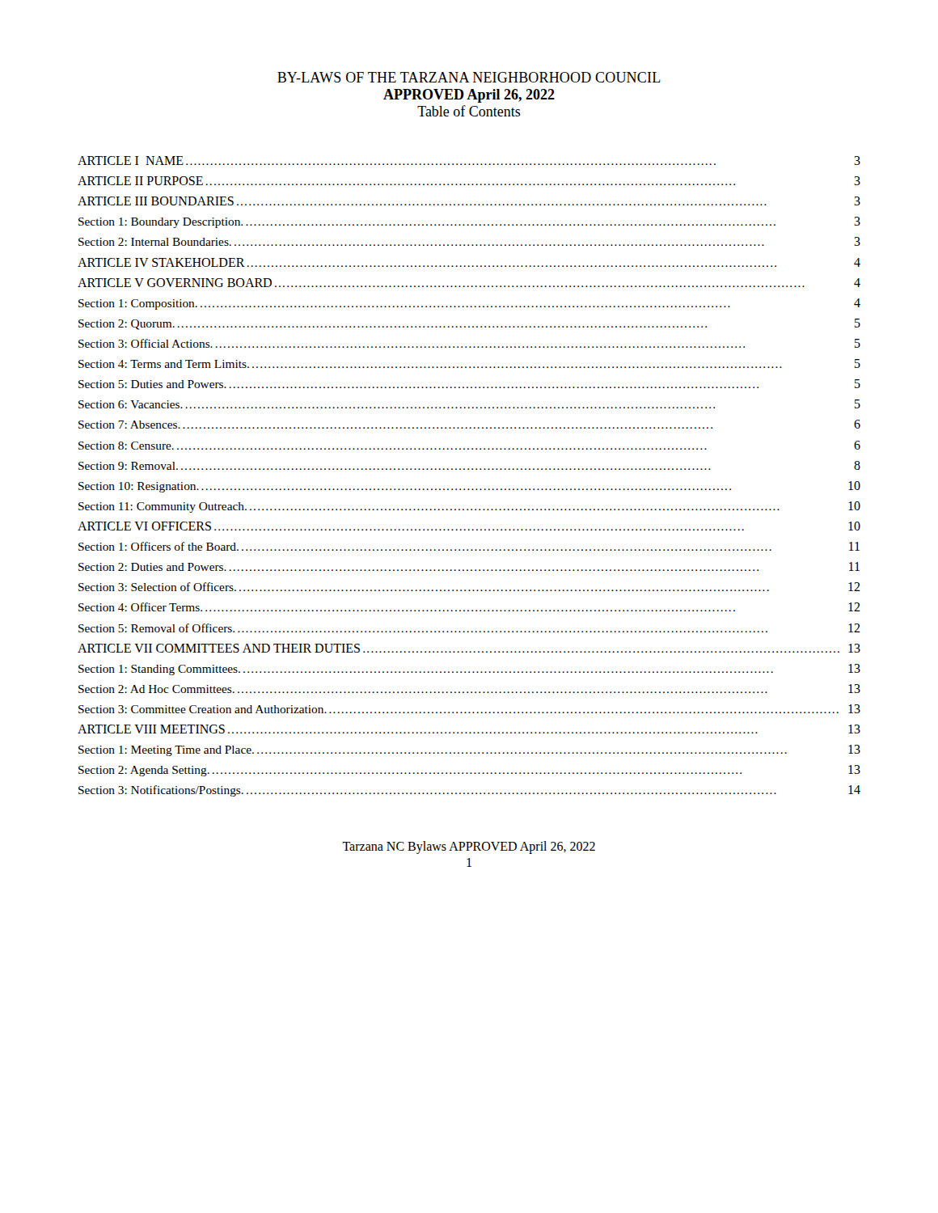BY-LAWS OF THE TARZANA NEIGHBORHOOD COUNCIL
APPROVED April 26, 2022
Table of Contents
ARTICLE I NAME .................................................................................................................................. 3
ARTICLE II PURPOSE .................................................................................................................................. 3
ARTICLE III BOUNDARIES .................................................................................................................................. 3
Section 1: Boundary Description. .................................................................................................................................. 3
Section 2: Internal Boundaries. .................................................................................................................................. 3
ARTICLE IV STAKEHOLDER .................................................................................................................................. 4
ARTICLE V GOVERNING BOARD .................................................................................................................................. 4
Section 1: Composition. .................................................................................................................................. 4
Section 2: Quorum. .................................................................................................................................. 5
Section 3: Official Actions. .................................................................................................................................. 5
Section 4: Terms and Term Limits. .................................................................................................................................. 5
Section 5: Duties and Powers. .................................................................................................................................. 5
Section 6: Vacancies. .................................................................................................................................. 5
Section 7: Absences. .................................................................................................................................. 6
Section 8: Censure. .................................................................................................................................. 6
Section 9: Removal. .................................................................................................................................. 8
Section 10: Resignation. .................................................................................................................................. 10
Section 11: Community Outreach. .................................................................................................................................. 10
ARTICLE VI OFFICERS .................................................................................................................................. 10
Section 1: Officers of the Board. .................................................................................................................................. 11
Section 2: Duties and Powers. .................................................................................................................................. 11
Section 3: Selection of Officers. .................................................................................................................................. 12
Section 4: Officer Terms. .................................................................................................................................. 12
Section 5: Removal of Officers. .................................................................................................................................. 12
ARTICLE VII COMMITTEES AND THEIR DUTIES .................................................................................................................................. 13
Section 1: Standing Committees. .................................................................................................................................. 13
Section 2: Ad Hoc Committees. .................................................................................................................................. 13
Section 3: Committee Creation and Authorization. .................................................................................................................................. 13
ARTICLE VIII MEETINGS .................................................................................................................................. 13
Section 1: Meeting Time and Place. .................................................................................................................................. 13
Section 2: Agenda Setting. .................................................................................................................................. 13
Section 3: Notifications/Postings. .................................................................................................................................. 14
Tarzana NC Bylaws APPROVED April 26, 2022 1